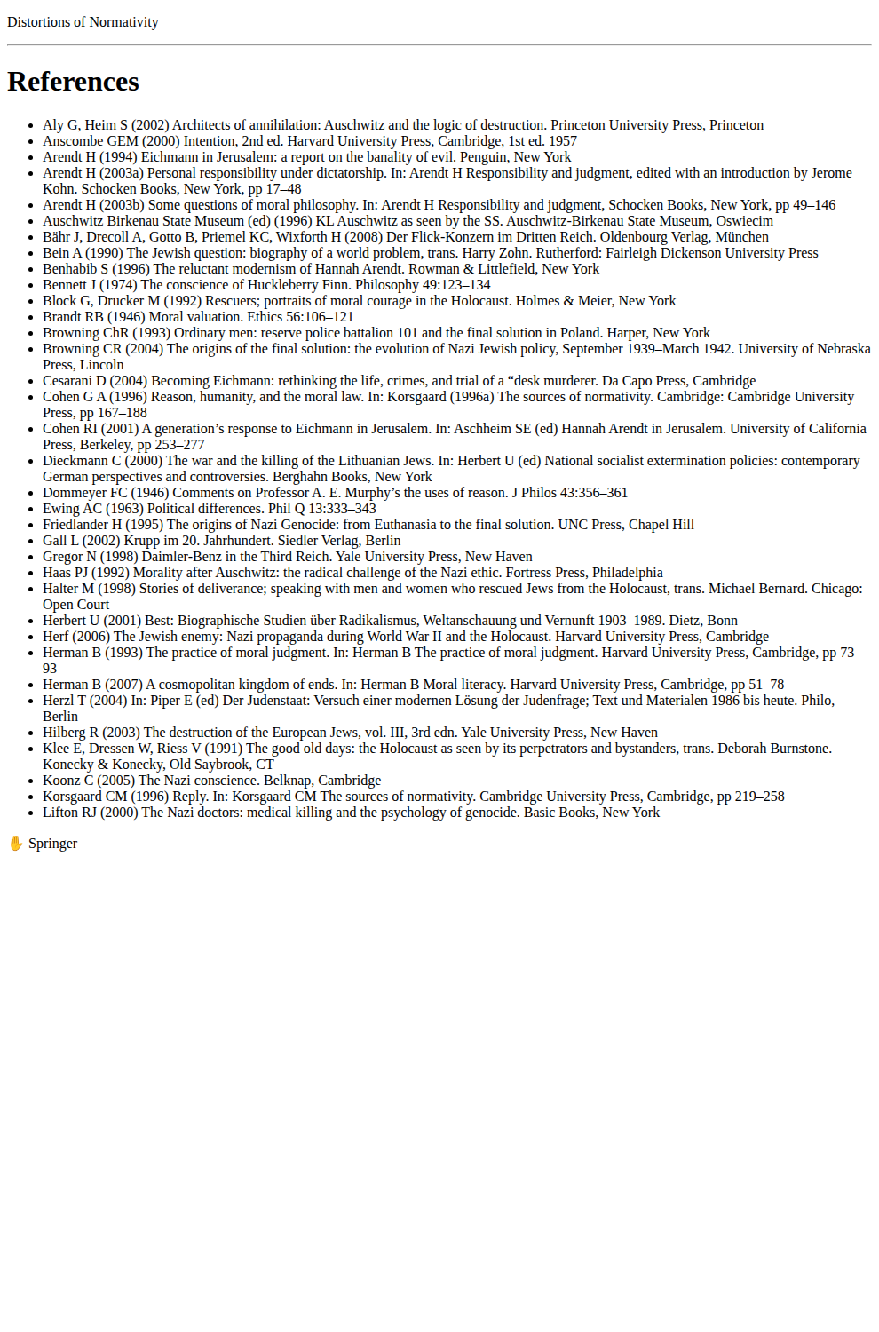Distortions of Normativity
References
Aly G, Heim S (2002) Architects of annihilation: Auschwitz and the logic of destruction. Princeton University Press, Princeton
Anscombe GEM (2000) Intention, 2nd ed. Harvard University Press, Cambridge, 1st ed. 1957
Arendt H (1994) Eichmann in Jerusalem: a report on the banality of evil. Penguin, New York
Arendt H (2003a) Personal responsibility under dictatorship. In: Arendt H Responsibility and judgment, edited with an introduction by Jerome Kohn. Schocken Books, New York, pp 17–48
Arendt H (2003b) Some questions of moral philosophy. In: Arendt H Responsibility and judgment, Schocken Books, New York, pp 49–146
Auschwitz Birkenau State Museum (ed) (1996) KL Auschwitz as seen by the SS. Auschwitz-Birkenau State Museum, Oswiecim
Bähr J, Drecoll A, Gotto B, Priemel KC, Wixforth H (2008) Der Flick-Konzern im Dritten Reich. Oldenbourg Verlag, München
Bein A (1990) The Jewish question: biography of a world problem, trans. Harry Zohn. Rutherford: Fairleigh Dickenson University Press
Benhabib S (1996) The reluctant modernism of Hannah Arendt. Rowman & Littlefield, New York
Bennett J (1974) The conscience of Huckleberry Finn. Philosophy 49:123–134
Block G, Drucker M (1992) Rescuers; portraits of moral courage in the Holocaust. Holmes & Meier, New York
Brandt RB (1946) Moral valuation. Ethics 56:106–121
Browning ChR (1993) Ordinary men: reserve police battalion 101 and the final solution in Poland. Harper, New York
Browning CR (2004) The origins of the final solution: the evolution of Nazi Jewish policy, September 1939–March 1942. University of Nebraska Press, Lincoln
Cesarani D (2004) Becoming Eichmann: rethinking the life, crimes, and trial of a “desk murderer. Da Capo Press, Cambridge
Cohen G A (1996) Reason, humanity, and the moral law. In: Korsgaard (1996a) The sources of normativity. Cambridge: Cambridge University Press, pp 167–188
Cohen RI (2001) A generation’s response to Eichmann in Jerusalem. In: Aschheim SE (ed) Hannah Arendt in Jerusalem. University of California Press, Berkeley, pp 253–277
Dieckmann C (2000) The war and the killing of the Lithuanian Jews. In: Herbert U (ed) National socialist extermination policies: contemporary German perspectives and controversies. Berghahn Books, New York
Dommeyer FC (1946) Comments on Professor A. E. Murphy’s the uses of reason. J Philos 43:356–361
Ewing AC (1963) Political differences. Phil Q 13:333–343
Friedlander H (1995) The origins of Nazi Genocide: from Euthanasia to the final solution. UNC Press, Chapel Hill
Gall L (2002) Krupp im 20. Jahrhundert. Siedler Verlag, Berlin
Gregor N (1998) Daimler-Benz in the Third Reich. Yale University Press, New Haven
Haas PJ (1992) Morality after Auschwitz: the radical challenge of the Nazi ethic. Fortress Press, Philadelphia
Halter M (1998) Stories of deliverance; speaking with men and women who rescued Jews from the Holocaust, trans. Michael Bernard. Chicago: Open Court
Herbert U (2001) Best: Biographische Studien über Radikalismus, Weltanschauung und Vernunft 1903–1989. Dietz, Bonn
Herf (2006) The Jewish enemy: Nazi propaganda during World War II and the Holocaust. Harvard University Press, Cambridge
Herman B (1993) The practice of moral judgment. In: Herman B The practice of moral judgment. Harvard University Press, Cambridge, pp 73–93
Herman B (2007) A cosmopolitan kingdom of ends. In: Herman B Moral literacy. Harvard University Press, Cambridge, pp 51–78
Herzl T (2004) In: Piper E (ed) Der Judenstaat: Versuch einer modernen Lösung der Judenfrage; Text und Materialen 1986 bis heute. Philo, Berlin
Hilberg R (2003) The destruction of the European Jews, vol. III, 3rd edn. Yale University Press, New Haven
Klee E, Dressen W, Riess V (1991) The good old days: the Holocaust as seen by its perpetrators and bystanders, trans. Deborah Burnstone. Konecky & Konecky, Old Saybrook, CT
Koonz C (2005) The Nazi conscience. Belknap, Cambridge
Korsgaard CM (1996) Reply. In: Korsgaard CM The sources of normativity. Cambridge University Press, Cambridge, pp 219–258
Lifton RJ (2000) The Nazi doctors: medical killing and the psychology of genocide. Basic Books, New York
✋ Springer